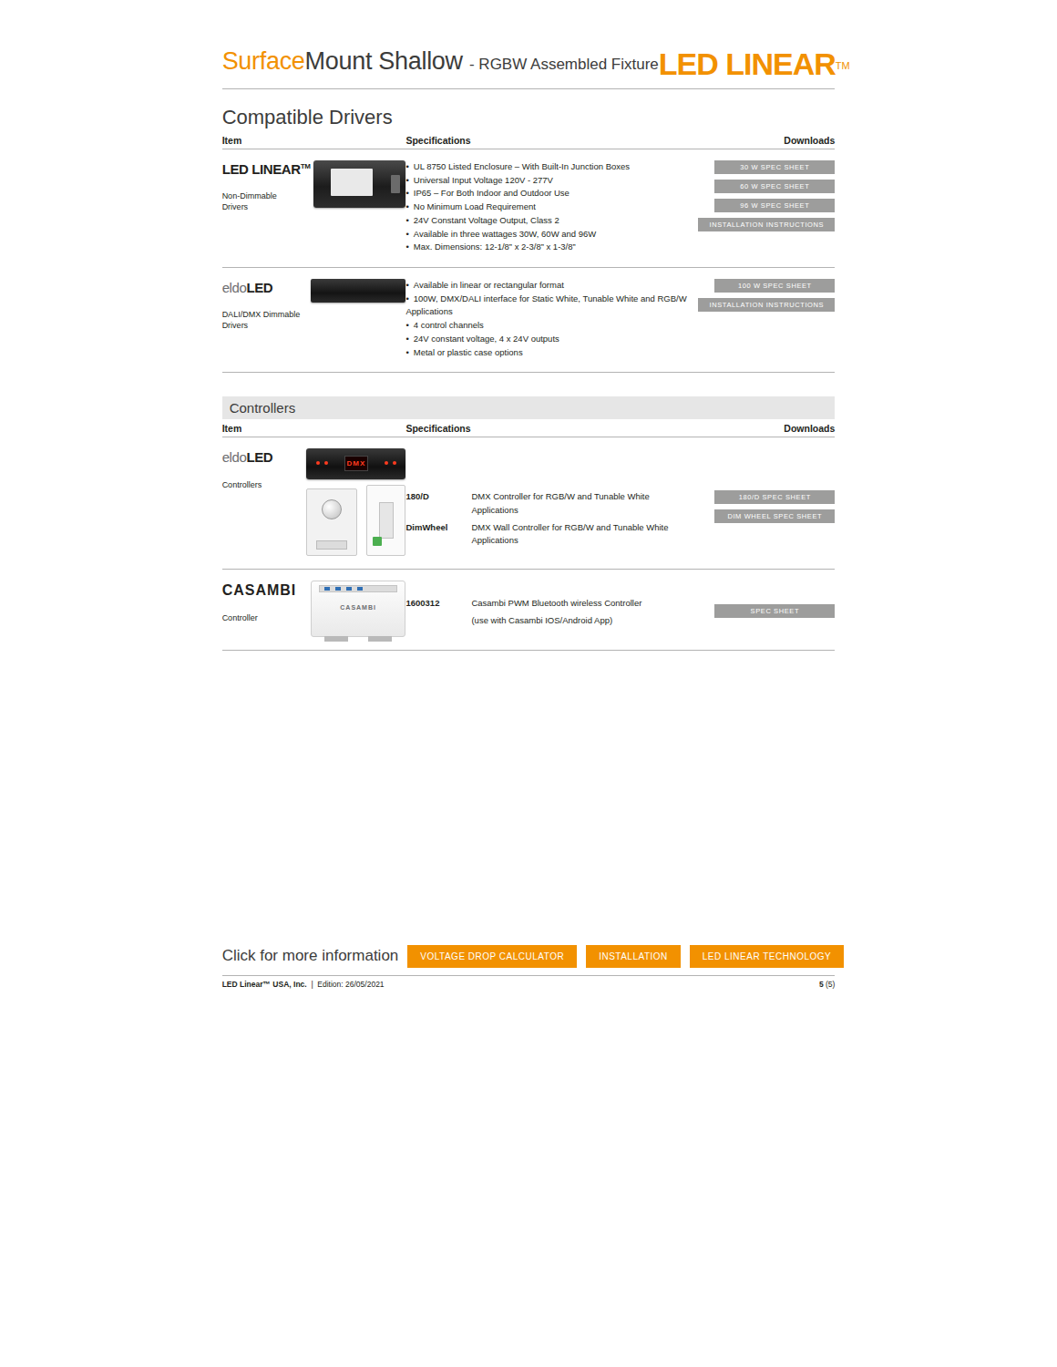Surface Mount Shallow - RGBW Assembled Fixture
LED LINEAR TM
Compatible Drivers
Item
Specifications
Downloads
LED LINEARTM
Non-Dimmable
Drivers
UL 8750 Listed Enclosure – With Built-In Junction Boxes
Universal Input Voltage 120V - 277V
IP65 – For Both Indoor and Outdoor Use
No Minimum Load Requirement
24V Constant Voltage Output, Class 2
Available in three wattages 30W, 60W and 96W
Max. Dimensions: 12-1/8” x 2-3/8” x 1-3/8”
30 W Spec Sheet 60 W Spec Sheet 96 W Spec Sheet Installation Instructions
eldo LED
DALI/DMX Dimmable
Drivers
Available in linear or rectangular format
100W, DMX/DALI interface for Static White, Tunable White and RGB/W Applications
4 control channels
24V constant voltage, 4 x 24V outputs
Metal or plastic case options
100 W Spec Sheet Installation Instructions
Controllers
Item
Specifications
Downloads
eldo LED
Controllers
DMX
180/D DMX Controller for RGB/W and Tunable White Applications
DimWheel DMX Wall Controller for RGB/W and Tunable White Applications
180/D Spec Sheet Dim Wheel Spec Sheet
CASAMBI
Controller
CASAMBI
1600312 Casambi PWM Bluetooth wireless Controller
(use with Casambi IOS/Android App)
Spec Sheet
Click for more information
Voltage Drop Calculator Installation LED Linear Technology
LED Linear™ USA, Inc. | Edition: 26/05/2021
5 (5)